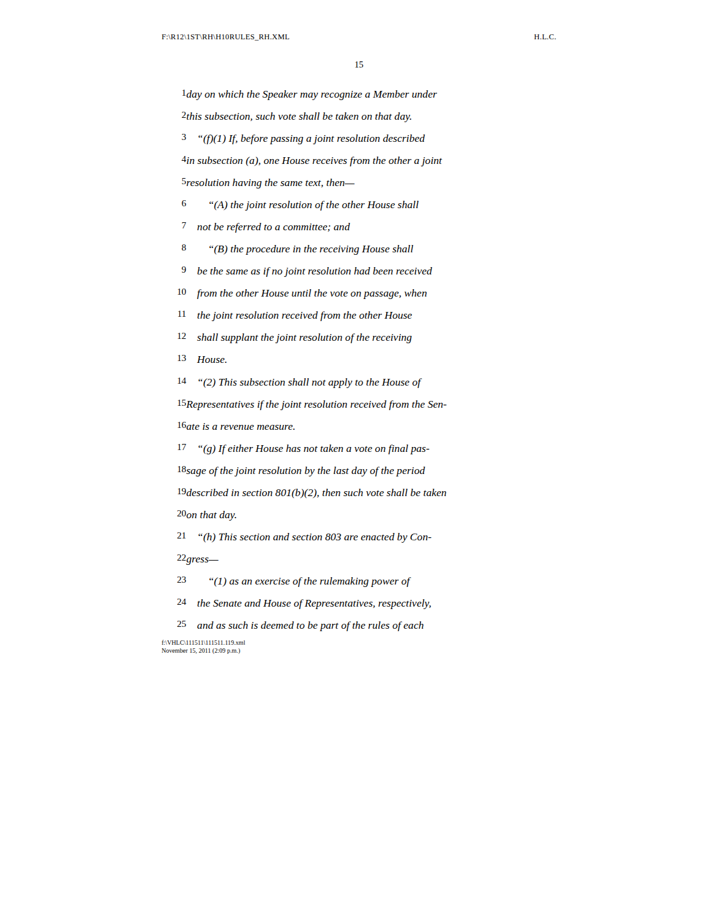F:\R12\1ST\RH\H10RULES_RH.XML H.L.C.
15
| 1 | day on which the Speaker may recognize a Member under |
| 2 | this subsection, such vote shall be taken on that day. |
| 3 | “(f)(1) If, before passing a joint resolution described |
| 4 | in subsection (a), one House receives from the other a joint |
| 5 | resolution having the same text, then— |
| 6 | “(A) the joint resolution of the other House shall |
| 7 | not be referred to a committee; and |
| 8 | “(B) the procedure in the receiving House shall |
| 9 | be the same as if no joint resolution had been received |
| 10 | from the other House until the vote on passage, when |
| 11 | the joint resolution received from the other House |
| 12 | shall supplant the joint resolution of the receiving |
| 13 | House. |
| 14 | “(2) This subsection shall not apply to the House of |
| 15 | Representatives if the joint resolution received from the Sen- |
| 16 | ate is a revenue measure. |
| 17 | “(g) If either House has not taken a vote on final pas- |
| 18 | sage of the joint resolution by the last day of the period |
| 19 | described in section 801(b)(2), then such vote shall be taken |
| 20 | on that day. |
| 21 | “(h) This section and section 803 are enacted by Con- |
| 22 | gress— |
| 23 | “(1) as an exercise of the rulemaking power of |
| 24 | the Senate and House of Representatives, respectively, |
| 25 | and as such is deemed to be part of the rules of each |
f:\VHLC\111511\111511.119.xml
November 15, 2011 (2:09 p.m.)